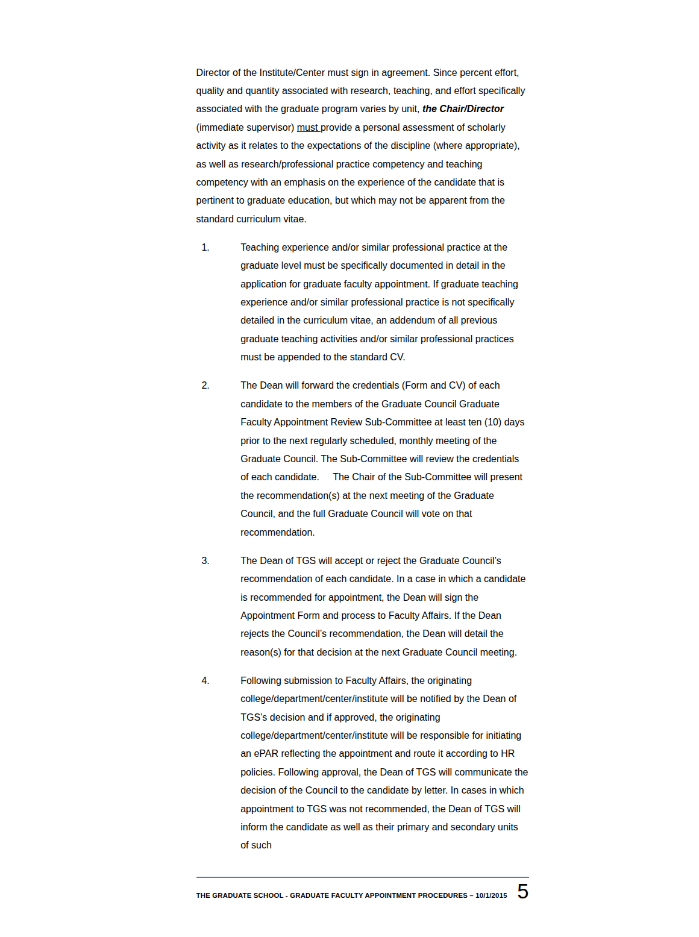Director of the Institute/Center must sign in agreement. Since percent effort, quality and quantity associated with research, teaching, and effort specifically associated with the graduate program varies by unit, the Chair/Director (immediate supervisor) must provide a personal assessment of scholarly activity as it relates to the expectations of the discipline (where appropriate), as well as research/professional practice competency and teaching competency with an emphasis on the experience of the candidate that is pertinent to graduate education, but which may not be apparent from the standard curriculum vitae.
Teaching experience and/or similar professional practice at the graduate level must be specifically documented in detail in the application for graduate faculty appointment. If graduate teaching experience and/or similar professional practice is not specifically detailed in the curriculum vitae, an addendum of all previous graduate teaching activities and/or similar professional practices must be appended to the standard CV.
The Dean will forward the credentials (Form and CV) of each candidate to the members of the Graduate Council Graduate Faculty Appointment Review Sub-Committee at least ten (10) days prior to the next regularly scheduled, monthly meeting of the Graduate Council. The Sub-Committee will review the credentials of each candidate. The Chair of the Sub-Committee will present the recommendation(s) at the next meeting of the Graduate Council, and the full Graduate Council will vote on that recommendation.
The Dean of TGS will accept or reject the Graduate Council’s recommendation of each candidate. In a case in which a candidate is recommended for appointment, the Dean will sign the Appointment Form and process to Faculty Affairs. If the Dean rejects the Council’s recommendation, the Dean will detail the reason(s) for that decision at the next Graduate Council meeting.
Following submission to Faculty Affairs, the originating college/department/center/institute will be notified by the Dean of TGS’s decision and if approved, the originating college/department/center/institute will be responsible for initiating an ePAR reflecting the appointment and route it according to HR policies. Following approval, the Dean of TGS will communicate the decision of the Council to the candidate by letter. In cases in which appointment to TGS was not recommended, the Dean of TGS will inform the candidate as well as their primary and secondary units of such
The Graduate School - Graduate Faculty Appointment Procedures – 10/1/2015
5